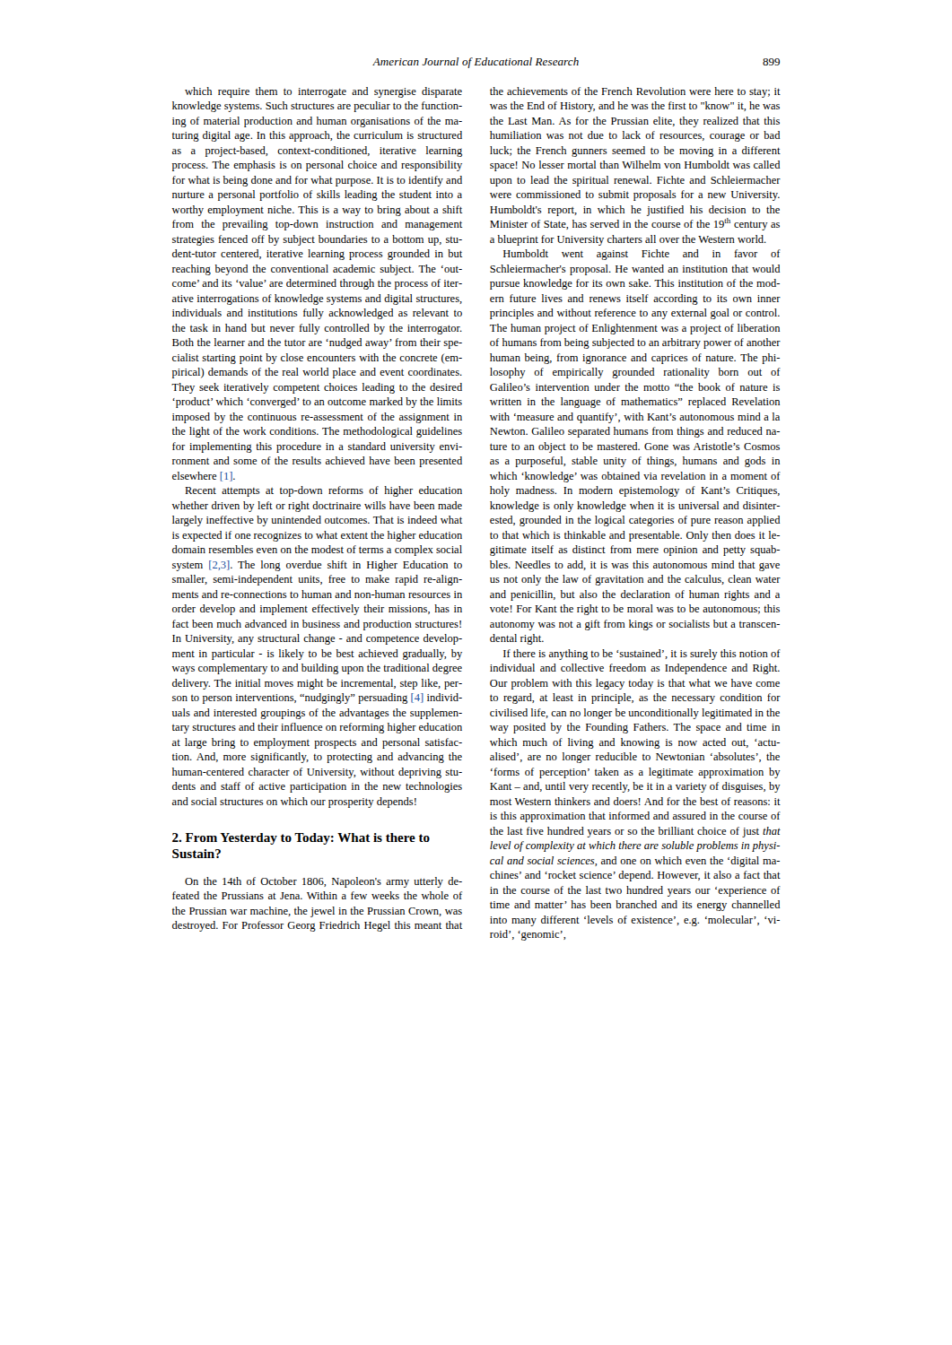American Journal of Educational Research 899
which require them to interrogate and synergise disparate knowledge systems. Such structures are peculiar to the functioning of material production and human organisations of the maturing digital age. In this approach, the curriculum is structured as a project-based, context-conditioned, iterative learning process. The emphasis is on personal choice and responsibility for what is being done and for what purpose. It is to identify and nurture a personal portfolio of skills leading the student into a worthy employment niche. This is a way to bring about a shift from the prevailing top-down instruction and management strategies fenced off by subject boundaries to a bottom up, student-tutor centered, iterative learning process grounded in but reaching beyond the conventional academic subject. The ‘outcome’ and its ‘value’ are determined through the process of iterative interrogations of knowledge systems and digital structures, individuals and institutions fully acknowledged as relevant to the task in hand but never fully controlled by the interrogator. Both the learner and the tutor are ‘nudged away’ from their specialist starting point by close encounters with the concrete (empirical) demands of the real world place and event coordinates. They seek iteratively competent choices leading to the desired ‘product’ which ‘converged’ to an outcome marked by the limits imposed by the continuous re-assessment of the assignment in the light of the work conditions. The methodological guidelines for implementing this procedure in a standard university environment and some of the results achieved have been presented elsewhere [1].
Recent attempts at top-down reforms of higher education whether driven by left or right doctrinaire wills have been made largely ineffective by unintended outcomes. That is indeed what is expected if one recognizes to what extent the higher education domain resembles even on the modest of terms a complex social system [2,3]. The long overdue shift in Higher Education to smaller, semi-independent units, free to make rapid re-alignments and re-connections to human and non-human resources in order develop and implement effectively their missions, has in fact been much advanced in business and production structures! In University, any structural change - and competence development in particular - is likely to be best achieved gradually, by ways complementary to and building upon the traditional degree delivery. The initial moves might be incremental, step like, person to person interventions, “nudgingly” persuading [4] individuals and interested groupings of the advantages the supplementary structures and their influence on reforming higher education at large bring to employment prospects and personal satisfaction. And, more significantly, to protecting and advancing the human-centered character of University, without depriving students and staff of active participation in the new technologies and social structures on which our prosperity depends!
2. From Yesterday to Today: What is there to Sustain?
On the 14th of October 1806, Napoleon's army utterly defeated the Prussians at Jena. Within a few weeks the whole of the Prussian war machine, the jewel in the Prussian Crown, was destroyed. For Professor Georg Friedrich Hegel this meant that the achievements of the French Revolution were here to stay; it was the End of History, and he was the first to "know" it, he was the Last Man. As for the Prussian elite, they realized that this humiliation was not due to lack of resources, courage or bad luck; the French gunners seemed to be moving in a different space! No lesser mortal than Wilhelm von Humboldt was called upon to lead the spiritual renewal. Fichte and Schleiermacher were commissioned to submit proposals for a new University. Humboldt's report, in which he justified his decision to the Minister of State, has served in the course of the 19th century as a blueprint for University charters all over the Western world.
Humboldt went against Fichte and in favor of Schleiermacher's proposal. He wanted an institution that would pursue knowledge for its own sake. This institution of the modern future lives and renews itself according to its own inner principles and without reference to any external goal or control. The human project of Enlightenment was a project of liberation of humans from being subjected to an arbitrary power of another human being, from ignorance and caprices of nature. The philosophy of empirically grounded rationality born out of Galileo’s intervention under the motto “the book of nature is written in the language of mathematics” replaced Revelation with ‘measure and quantify’, with Kant’s autonomous mind a la Newton. Galileo separated humans from things and reduced nature to an object to be mastered. Gone was Aristotle’s Cosmos as a purposeful, stable unity of things, humans and gods in which ‘knowledge’ was obtained via revelation in a moment of holy madness. In modern epistemology of Kant’s Critiques, knowledge is only knowledge when it is universal and disinterested, grounded in the logical categories of pure reason applied to that which is thinkable and presentable. Only then does it legitimate itself as distinct from mere opinion and petty squabbles. Needles to add, it is was this autonomous mind that gave us not only the law of gravitation and the calculus, clean water and penicillin, but also the declaration of human rights and a vote! For Kant the right to be moral was to be autonomous; this autonomy was not a gift from kings or socialists but a transcendental right.
If there is anything to be ‘sustained’, it is surely this notion of individual and collective freedom as Independence and Right. Our problem with this legacy today is that what we have come to regard, at least in principle, as the necessary condition for civilised life, can no longer be unconditionally legitimated in the way posited by the Founding Fathers. The space and time in which much of living and knowing is now acted out, ‘actualised’, are no longer reducible to Newtonian ‘absolutes’, the ‘forms of perception’ taken as a legitimate approximation by Kant – and, until very recently, be it in a variety of disguises, by most Western thinkers and doers! And for the best of reasons: it is this approximation that informed and assured in the course of the last five hundred years or so the brilliant choice of just that level of complexity at which there are soluble problems in physical and social sciences, and one on which even the ‘digital machines’ and ‘rocket science’ depend. However, it also a fact that in the course of the last two hundred years our ‘experience of time and matter’ has been branched and its energy channelled into many different ‘levels of existence’, e.g. ‘molecular’, ‘viroid’, ‘genomic’,